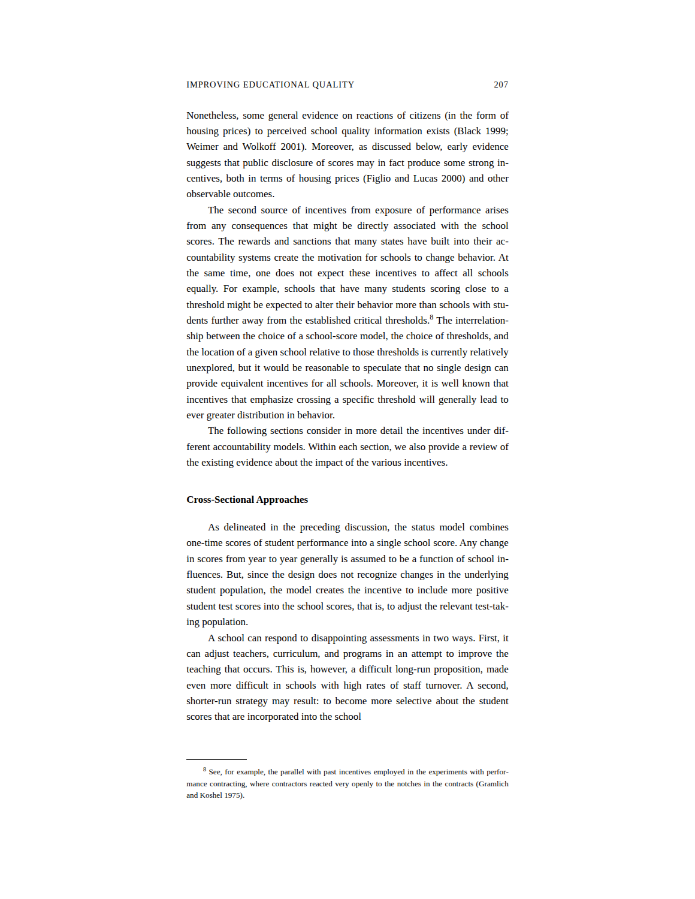Improving Educational Quality 207
Nonetheless, some general evidence on reactions of citizens (in the form of housing prices) to perceived school quality information exists (Black 1999; Weimer and Wolkoff 2001). Moreover, as discussed below, early evidence suggests that public disclosure of scores may in fact produce some strong incentives, both in terms of housing prices (Figlio and Lucas 2000) and other observable outcomes.
The second source of incentives from exposure of performance arises from any consequences that might be directly associated with the school scores. The rewards and sanctions that many states have built into their accountability systems create the motivation for schools to change behavior. At the same time, one does not expect these incentives to affect all schools equally. For example, schools that have many students scoring close to a threshold might be expected to alter their behavior more than schools with students further away from the established critical thresholds.8 The interrelationship between the choice of a school-score model, the choice of thresholds, and the location of a given school relative to those thresholds is currently relatively unexplored, but it would be reasonable to speculate that no single design can provide equivalent incentives for all schools. Moreover, it is well known that incentives that emphasize crossing a specific threshold will generally lead to ever greater distribution in behavior.
The following sections consider in more detail the incentives under different accountability models. Within each section, we also provide a review of the existing evidence about the impact of the various incentives.
Cross-Sectional Approaches
As delineated in the preceding discussion, the status model combines one-time scores of student performance into a single school score. Any change in scores from year to year generally is assumed to be a function of school influences. But, since the design does not recognize changes in the underlying student population, the model creates the incentive to include more positive student test scores into the school scores, that is, to adjust the relevant test-taking population.
A school can respond to disappointing assessments in two ways. First, it can adjust teachers, curriculum, and programs in an attempt to improve the teaching that occurs. This is, however, a difficult long-run proposition, made even more difficult in schools with high rates of staff turnover. A second, shorter-run strategy may result: to become more selective about the student scores that are incorporated into the school
8 See, for example, the parallel with past incentives employed in the experiments with performance contracting, where contractors reacted very openly to the notches in the contracts (Gramlich and Koshel 1975).